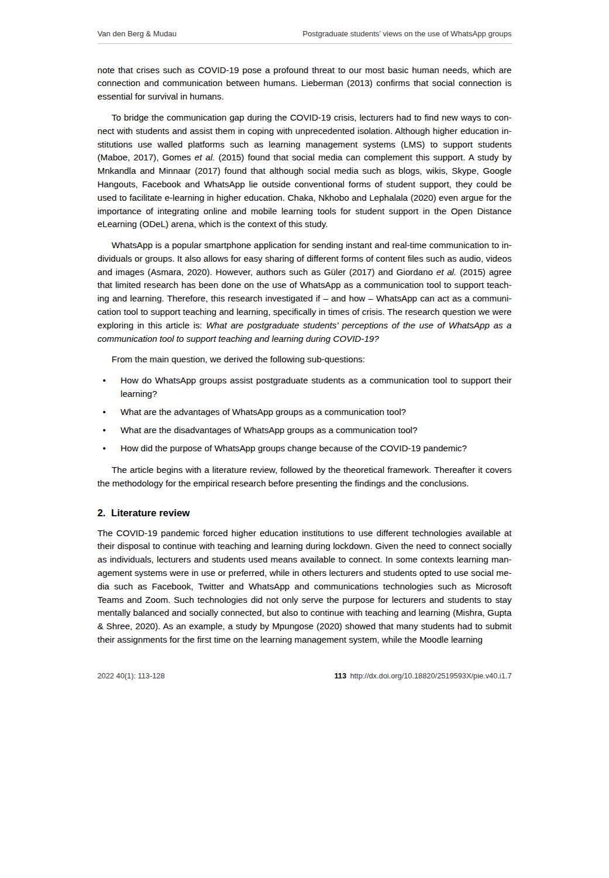Van den Berg & Mudau Postgraduate students’ views on the use of WhatsApp groups
note that crises such as COVID-19 pose a profound threat to our most basic human needs, which are connection and communication between humans. Lieberman (2013) confirms that social connection is essential for survival in humans.
To bridge the communication gap during the COVID-19 crisis, lecturers had to find new ways to connect with students and assist them in coping with unprecedented isolation. Although higher education institutions use walled platforms such as learning management systems (LMS) to support students (Maboe, 2017), Gomes et al. (2015) found that social media can complement this support. A study by Mnkandla and Minnaar (2017) found that although social media such as blogs, wikis, Skype, Google Hangouts, Facebook and WhatsApp lie outside conventional forms of student support, they could be used to facilitate e-learning in higher education. Chaka, Nkhobo and Lephalala (2020) even argue for the importance of integrating online and mobile learning tools for student support in the Open Distance eLearning (ODeL) arena, which is the context of this study.
WhatsApp is a popular smartphone application for sending instant and real-time communication to individuals or groups. It also allows for easy sharing of different forms of content files such as audio, videos and images (Asmara, 2020). However, authors such as Güler (2017) and Giordano et al. (2015) agree that limited research has been done on the use of WhatsApp as a communication tool to support teaching and learning. Therefore, this research investigated if – and how – WhatsApp can act as a communication tool to support teaching and learning, specifically in times of crisis. The research question we were exploring in this article is: What are postgraduate students’ perceptions of the use of WhatsApp as a communication tool to support teaching and learning during COVID-19?
From the main question, we derived the following sub-questions:
How do WhatsApp groups assist postgraduate students as a communication tool to support their learning?
What are the advantages of WhatsApp groups as a communication tool?
What are the disadvantages of WhatsApp groups as a communication tool?
How did the purpose of WhatsApp groups change because of the COVID-19 pandemic?
The article begins with a literature review, followed by the theoretical framework. Thereafter it covers the methodology for the empirical research before presenting the findings and the conclusions.
2. Literature review
The COVID-19 pandemic forced higher education institutions to use different technologies available at their disposal to continue with teaching and learning during lockdown. Given the need to connect socially as individuals, lecturers and students used means available to connect. In some contexts learning management systems were in use or preferred, while in others lecturers and students opted to use social media such as Facebook, Twitter and WhatsApp and communications technologies such as Microsoft Teams and Zoom. Such technologies did not only serve the purpose for lecturers and students to stay mentally balanced and socially connected, but also to continue with teaching and learning (Mishra, Gupta & Shree, 2020). As an example, a study by Mpungose (2020) showed that many students had to submit their assignments for the first time on the learning management system, while the Moodle learning
2022 40(1): 113-128 113 http://dx.doi.org/10.18820/2519593X/pie.v40.i1.7